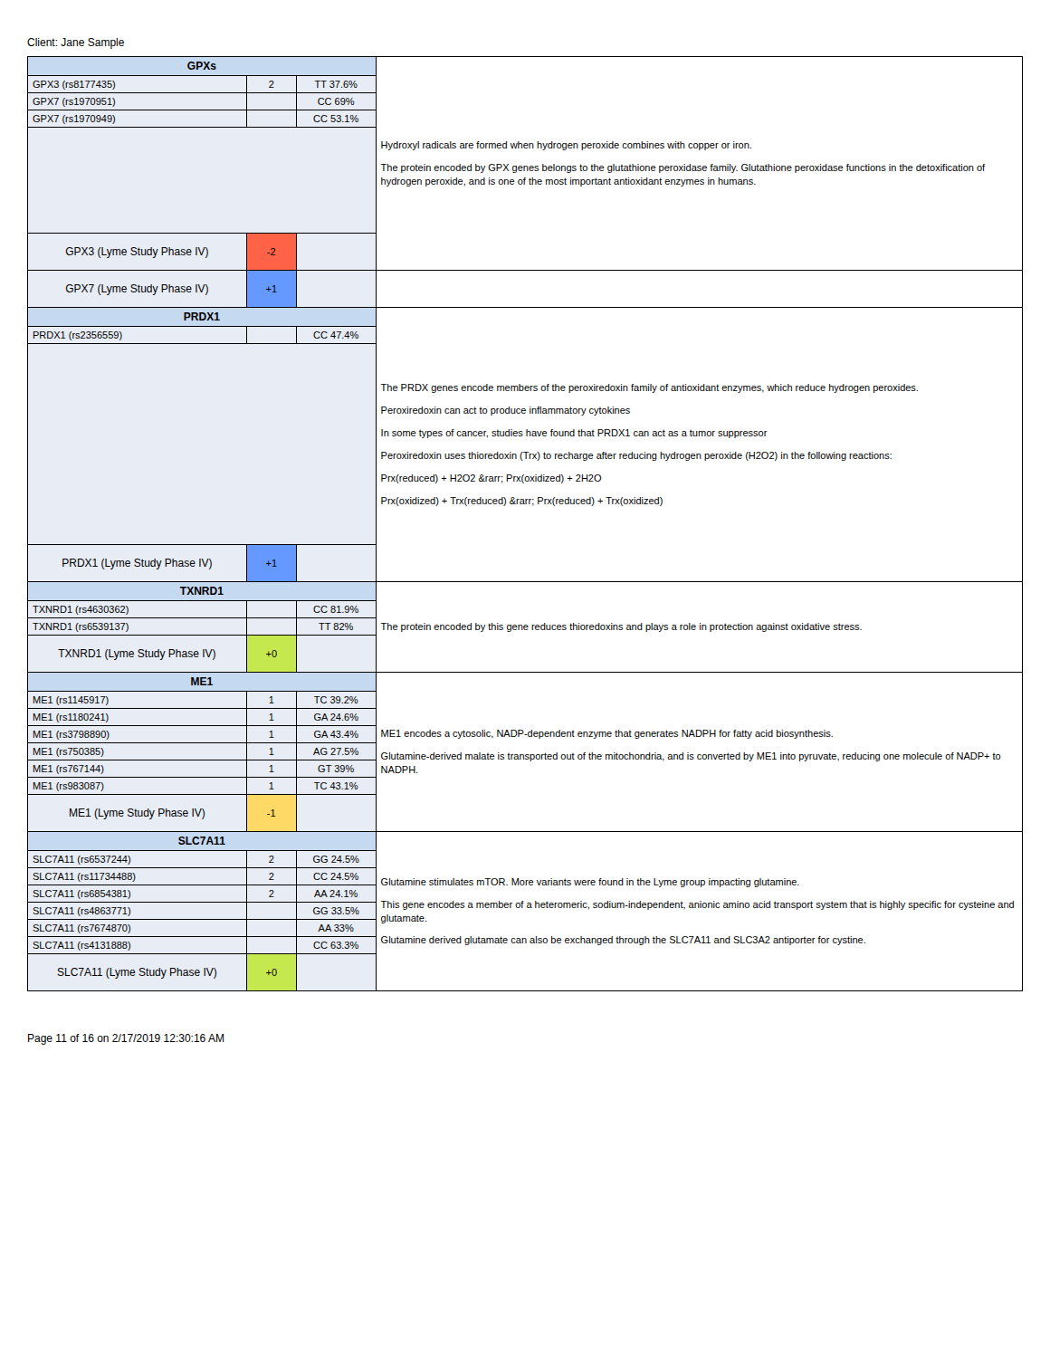Client: Jane Sample
| GPXs | Hydroxyl radicals are formed when hydrogen peroxide combines with copper or iron. The protein encoded by GPX genes belongs to the glutathione peroxidase family. Glutathione peroxidase functions in the detoxification of hydrogen peroxide, and is one of the most important antioxidant enzymes in humans. |
| GPX3 (rs8177435) | 2 | TT 37.6% |
| GPX7 (rs1970951) | | CC 69% |
| GPX7 (rs1970949) | | CC 53.1% |
| GPX3 (Lyme Study Phase IV) | -2 | |
| GPX7 (Lyme Study Phase IV) | +1 | | |
| PRDX1 | The PRDX genes encode members of the peroxiredoxin family of antioxidant enzymes, which reduce hydrogen peroxides. Peroxiredoxin can act to produce inflammatory cytokines In some types of cancer, studies have found that PRDX1 can act as a tumor suppressor Peroxiredoxin uses thioredoxin (Trx) to recharge after reducing hydrogen peroxide (H2O2) in the following reactions: Prx(reduced) + H2O2 &rarr; Prx(oxidized) + 2H2O Prx(oxidized) + Trx(reduced) &rarr; Prx(reduced) + Trx(oxidized) |
| PRDX1 (rs2356559) | | CC 47.4% |
| PRDX1 (Lyme Study Phase IV) | +1 | |
| TXNRD1 | The protein encoded by this gene reduces thioredoxins and plays a role in protection against oxidative stress. |
| TXNRD1 (rs4630362) | | CC 81.9% |
| TXNRD1 (rs6539137) | | TT 82% |
| TXNRD1 (Lyme Study Phase IV) | +0 | |
| ME1 | ME1 encodes a cytosolic, NADP-dependent enzyme that generates NADPH for fatty acid biosynthesis. Glutamine-derived malate is transported out of the mitochondria, and is converted by ME1 into pyruvate, reducing one molecule of NADP+ to NADPH. |
| ME1 (rs1145917) | 1 | TC 39.2% |
| ME1 (rs1180241) | 1 | GA 24.6% |
| ME1 (rs3798890) | 1 | GA 43.4% |
| ME1 (rs750385) | 1 | AG 27.5% |
| ME1 (rs767144) | 1 | GT 39% |
| ME1 (rs983087) | 1 | TC 43.1% |
| ME1 (Lyme Study Phase IV) | -1 | |
| SLC7A11 | Glutamine stimulates mTOR. More variants were found in the Lyme group impacting glutamine. This gene encodes a member of a heteromeric, sodium-independent, anionic amino acid transport system that is highly specific for cysteine and glutamate. Glutamine derived glutamate can also be exchanged through the SLC7A11 and SLC3A2 antiporter for cystine. |
| SLC7A11 (rs6537244) | 2 | GG 24.5% |
| SLC7A11 (rs11734488) | 2 | CC 24.5% |
| SLC7A11 (rs6854381) | 2 | AA 24.1% |
| SLC7A11 (rs4863771) | | GG 33.5% |
| SLC7A11 (rs7674870) | | AA 33% |
| SLC7A11 (rs4131888) | | CC 63.3% |
| SLC7A11 (Lyme Study Phase IV) | +0 | |
Page 11 of 16 on 2/17/2019 12:30:16 AM